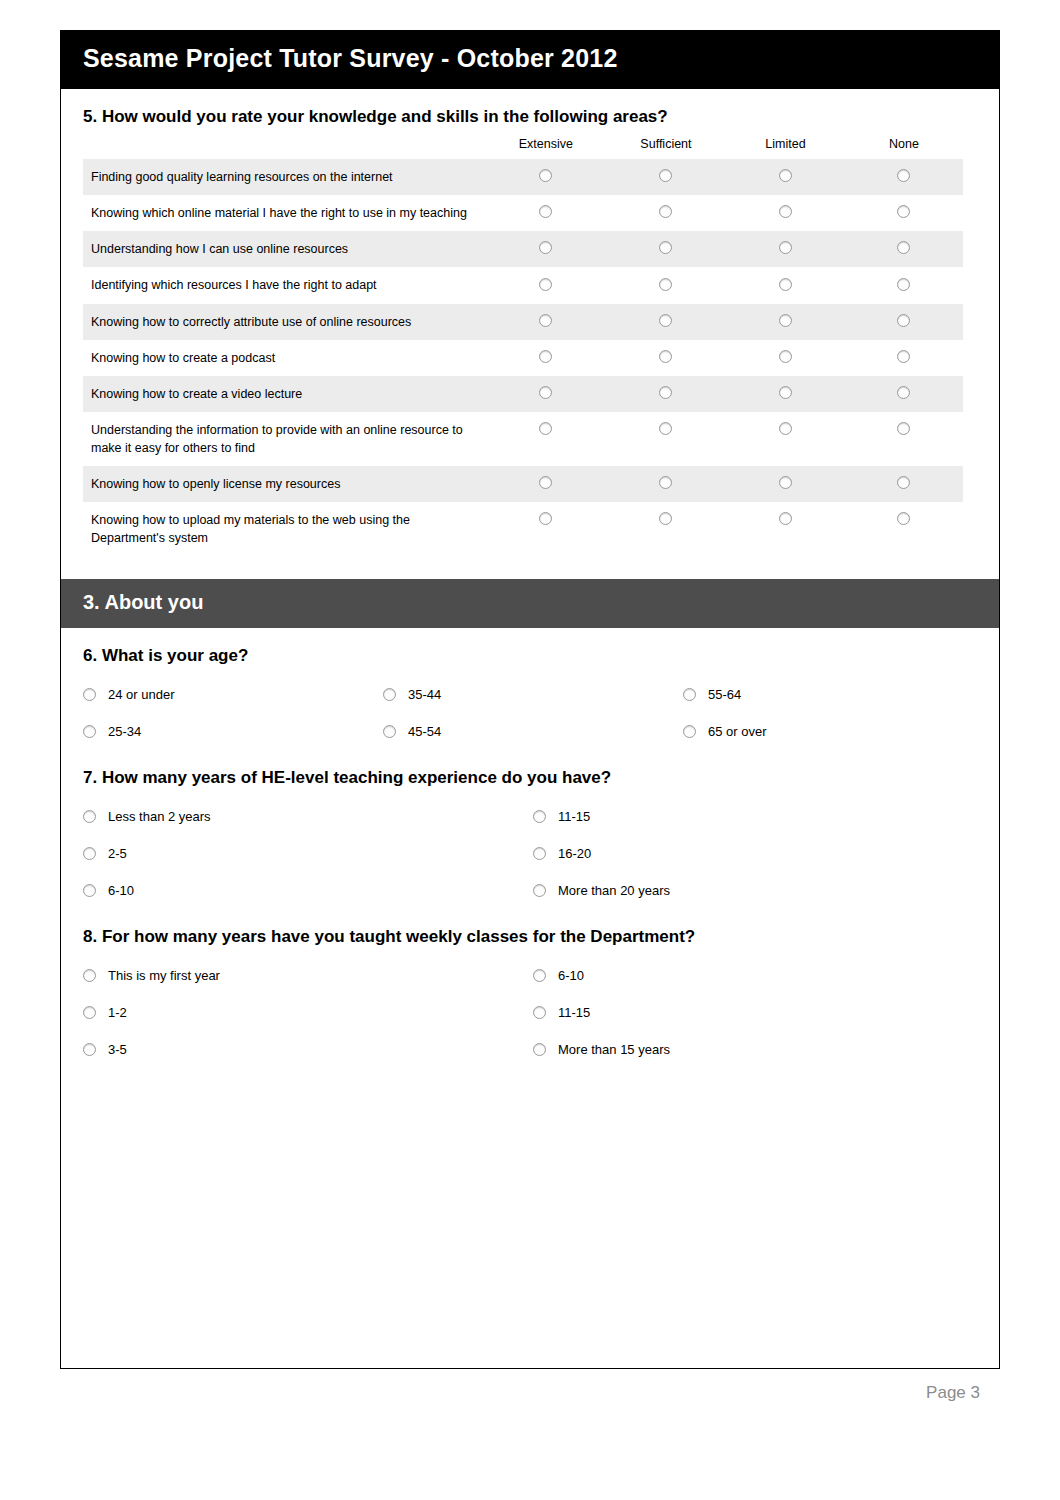Sesame Project Tutor Survey - October 2012
5. How would you rate your knowledge and skills in the following areas?
| | Extensive | Sufficient | Limited | None |
| --- | --- | --- | --- | --- |
| Finding good quality learning resources on the internet | | | | |
| Knowing which online material I have the right to use in my teaching | | | | |
| Understanding how I can use online resources | | | | |
| Identifying which resources I have the right to adapt | | | | |
| Knowing how to correctly attribute use of online resources | | | | |
| Knowing how to create a podcast | | | | |
| Knowing how to create a video lecture | | | | |
| Understanding the information to provide with an online resource to make it easy for others to find | | | | |
| Knowing how to openly license my resources | | | | |
| Knowing how to upload my materials to the web using the Department's system | | | | |
3. About you
6. What is your age?
24 or under
35-44
55-64
25-34
45-54
65 or over
7. How many years of HE-level teaching experience do you have?
Less than 2 years
11-15
2-5
16-20
6-10
More than 20 years
8. For how many years have you taught weekly classes for the Department?
This is my first year
6-10
1-2
11-15
3-5
More than 15 years
Page 3